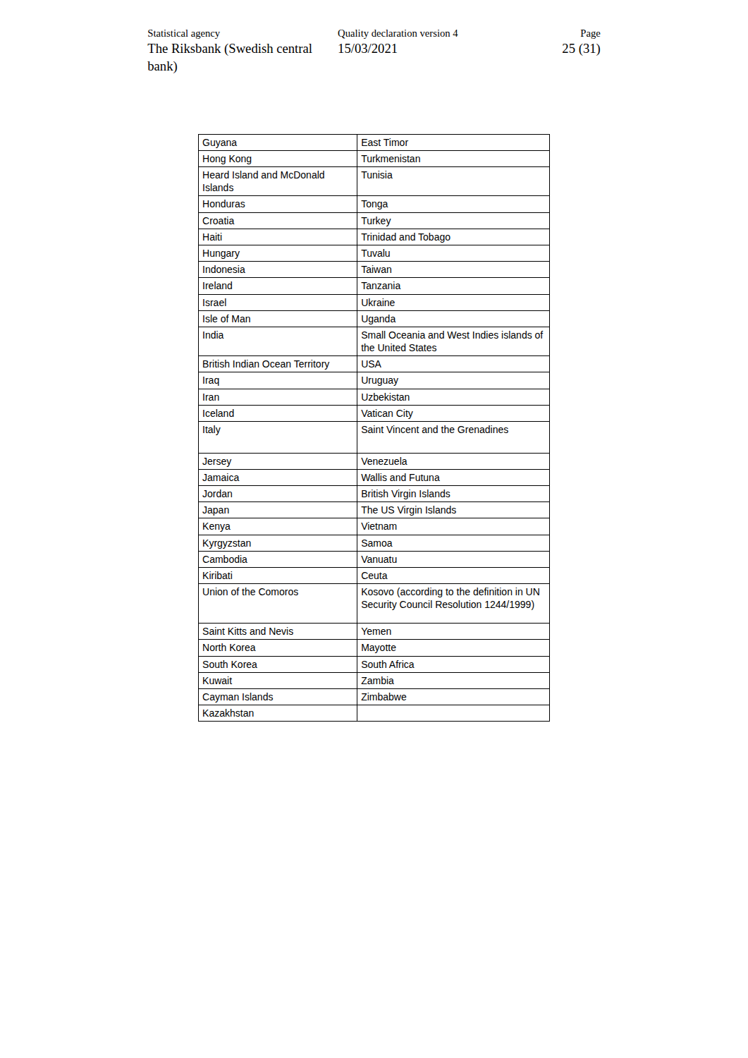| Statistical agency | Quality declaration version 4 | Page |
| The Riksbank (Swedish central bank) | 15/03/2021 | 25 (31) |
| Guyana | East Timor |
| Hong Kong | Turkmenistan |
| Heard Island and McDonald Islands | Tunisia |
| Honduras | Tonga |
| Croatia | Turkey |
| Haiti | Trinidad and Tobago |
| Hungary | Tuvalu |
| Indonesia | Taiwan |
| Ireland | Tanzania |
| Israel | Ukraine |
| Isle of Man | Uganda |
| India | Small Oceania and West Indies islands of the United States |
| British Indian Ocean Territory | USA |
| Iraq | Uruguay |
| Iran | Uzbekistan |
| Iceland | Vatican City |
| Italy | Saint Vincent and the Grenadines |
| Jersey | Venezuela |
| Jamaica | Wallis and Futuna |
| Jordan | British Virgin Islands |
| Japan | The US Virgin Islands |
| Kenya | Vietnam |
| Kyrgyzstan | Samoa |
| Cambodia | Vanuatu |
| Kiribati | Ceuta |
| Union of the Comoros | Kosovo (according to the definition in UN Security Council Resolution 1244/1999) |
| Saint Kitts and Nevis | Yemen |
| North Korea | Mayotte |
| South Korea | South Africa |
| Kuwait | Zambia |
| Cayman Islands | Zimbabwe |
| Kazakhstan | |